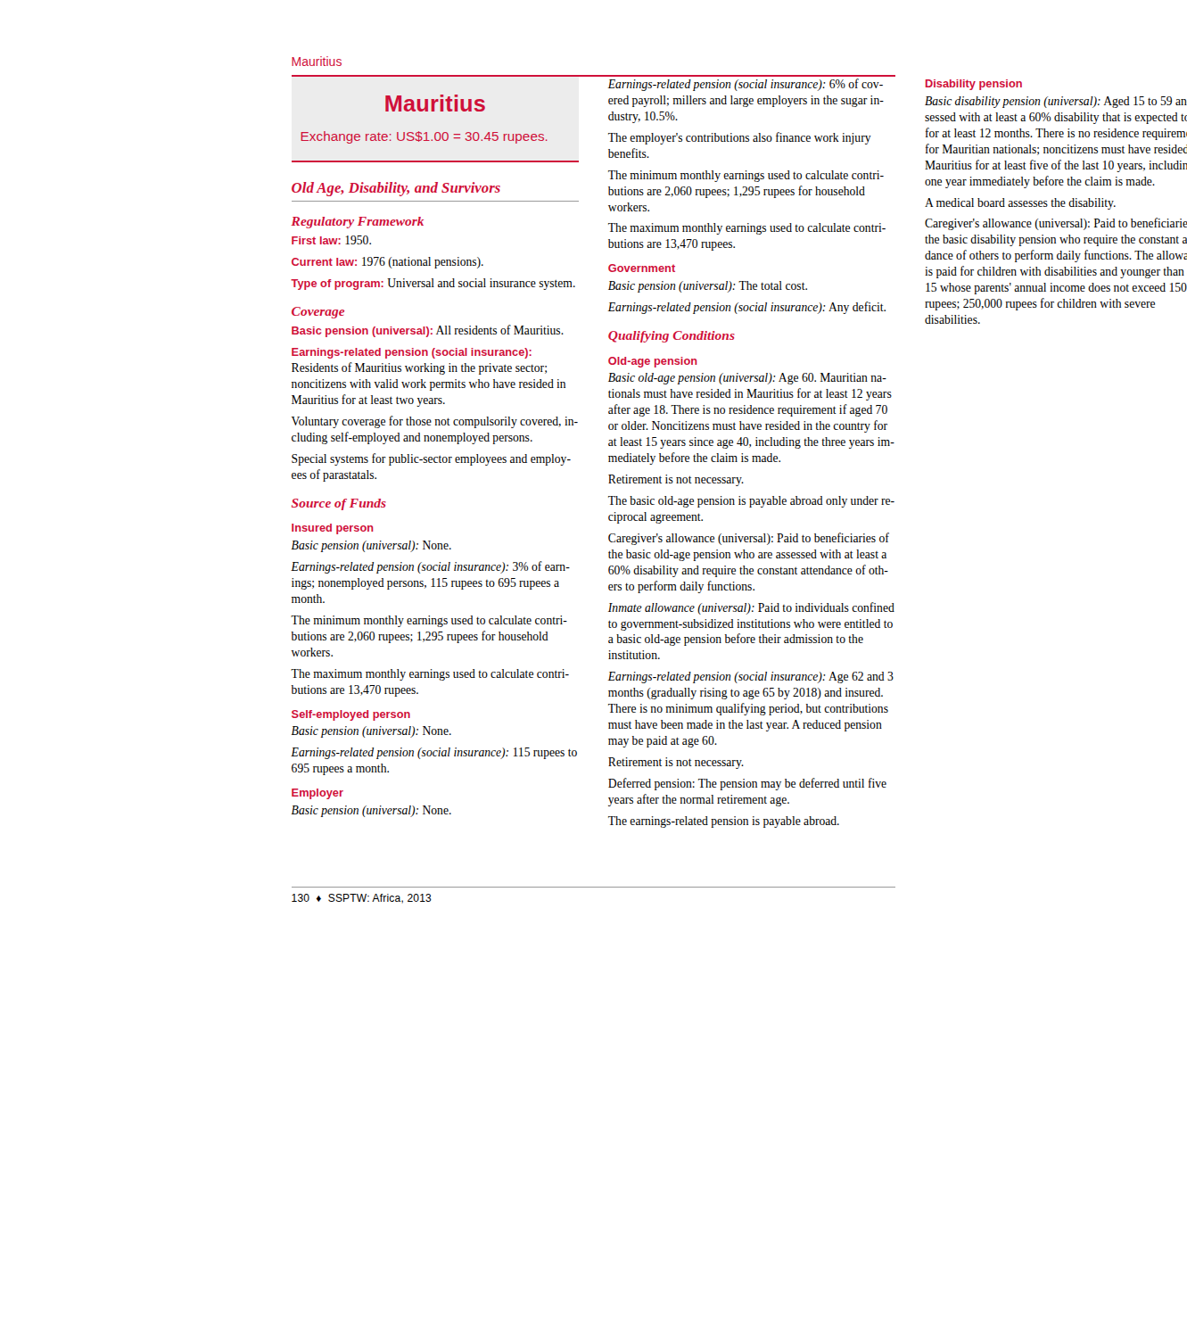Mauritius
Mauritius
Exchange rate: US$1.00 = 30.45 rupees.
Old Age, Disability, and Survivors
Regulatory Framework
First law: 1950.
Current law: 1976 (national pensions).
Type of program: Universal and social insurance system.
Coverage
Basic pension (universal): All residents of Mauritius.
Earnings-related pension (social insurance): Residents of Mauritius working in the private sector; noncitizens with valid work permits who have resided in Mauritius for at least two years.
Voluntary coverage for those not compulsorily covered, including self-employed and nonemployed persons.
Special systems for public-sector employees and employees of parastatals.
Source of Funds
Insured person
Basic pension (universal): None.
Earnings-related pension (social insurance): 3% of earnings; nonemployed persons, 115 rupees to 695 rupees a month.
The minimum monthly earnings used to calculate contributions are 2,060 rupees; 1,295 rupees for household workers.
The maximum monthly earnings used to calculate contributions are 13,470 rupees.
Self-employed person
Basic pension (universal): None.
Earnings-related pension (social insurance): 115 rupees to 695 rupees a month.
Employer
Basic pension (universal): None.
Earnings-related pension (social insurance): 6% of covered payroll; millers and large employers in the sugar industry, 10.5%.
The employer's contributions also finance work injury benefits.
The minimum monthly earnings used to calculate contributions are 2,060 rupees; 1,295 rupees for household workers.
The maximum monthly earnings used to calculate contributions are 13,470 rupees.
Government
Basic pension (universal): The total cost.
Earnings-related pension (social insurance): Any deficit.
Qualifying Conditions
Old-age pension
Basic old-age pension (universal): Age 60. Mauritian nationals must have resided in Mauritius for at least 12 years after age 18. There is no residence requirement if aged 70 or older. Noncitizens must have resided in the country for at least 15 years since age 40, including the three years immediately before the claim is made.
Retirement is not necessary.
The basic old-age pension is payable abroad only under reciprocal agreement.
Caregiver's allowance (universal): Paid to beneficiaries of the basic old-age pension who are assessed with at least a 60% disability and require the constant attendance of others to perform daily functions.
Inmate allowance (universal): Paid to individuals confined to government-subsidized institutions who were entitled to a basic old-age pension before their admission to the institution.
Earnings-related pension (social insurance): Age 62 and 3 months (gradually rising to age 65 by 2018) and insured. There is no minimum qualifying period, but contributions must have been made in the last year. A reduced pension may be paid at age 60.
Retirement is not necessary.
Deferred pension: The pension may be deferred until five years after the normal retirement age.
The earnings-related pension is payable abroad.
Disability pension
Basic disability pension (universal): Aged 15 to 59 and assessed with at least a 60% disability that is expected to last for at least 12 months. There is no residence requirement for Mauritian nationals; noncitizens must have resided in Mauritius for at least five of the last 10 years, including one year immediately before the claim is made.
A medical board assesses the disability.
Caregiver's allowance (universal): Paid to beneficiaries of the basic disability pension who require the constant attendance of others to perform daily functions. The allowance is paid for children with disabilities and younger than age 15 whose parents' annual income does not exceed 150,000 rupees; 250,000 rupees for children with severe disabilities.
130 ♦ SSPTW: Africa, 2013